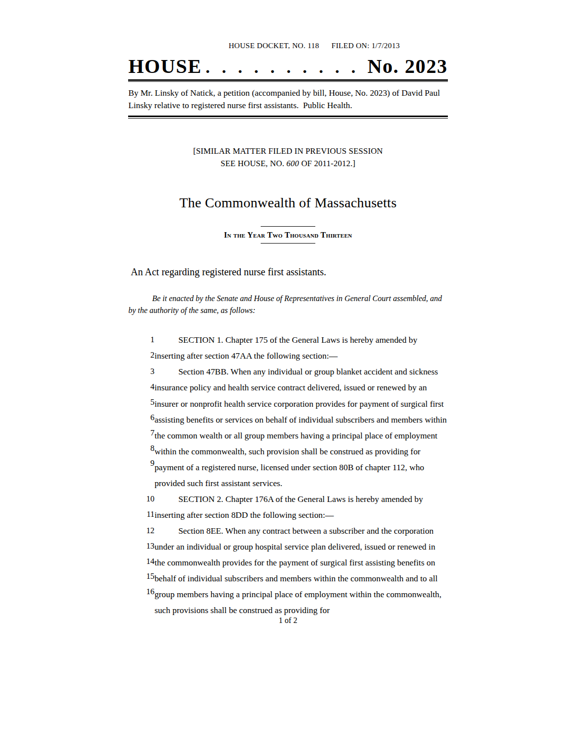HOUSE DOCKET, NO. 118 FILED ON: 1/7/2013
HOUSE . . . . . . . . . . . . . . . No. 2023
By Mr. Linsky of Natick, a petition (accompanied by bill, House, No. 2023) of David Paul Linsky relative to registered nurse first assistants. Public Health.
[SIMILAR MATTER FILED IN PREVIOUS SESSION SEE HOUSE, NO. 600 OF 2011-2012.]
The Commonwealth of Massachusetts
In the Year Two Thousand Thirteen
An Act regarding registered nurse first assistants.
Be it enacted by the Senate and House of Representatives in General Court assembled, and by the authority of the same, as follows:
| 1 2 | SECTION 1. Chapter 175 of the General Laws is hereby amended by inserting after section 47AA the following section:— |
| 3 4 5 6 7 8 9 | Section 47BB. When any individual or group blanket accident and sickness insurance policy and health service contract delivered, issued or renewed by an insurer or nonprofit health service corporation provides for payment of surgical first assisting benefits or services on behalf of individual subscribers and members within the common wealth or all group members having a principal place of employment within the commonwealth, such provision shall be construed as providing for payment of a registered nurse, licensed under section 80B of chapter 112, who provided such first assistant services. |
| 10 11 | SECTION 2. Chapter 176A of the General Laws is hereby amended by inserting after section 8DD the following section:— |
| 12 13 14 15 16 | Section 8EE. When any contract between a subscriber and the corporation under an individual or group hospital service plan delivered, issued or renewed in the commonwealth provides for the payment of surgical first assisting benefits on behalf of individual subscribers and members within the commonwealth and to all group members having a principal place of employment within the commonwealth, such provisions shall be construed as providing for |
1 of 2